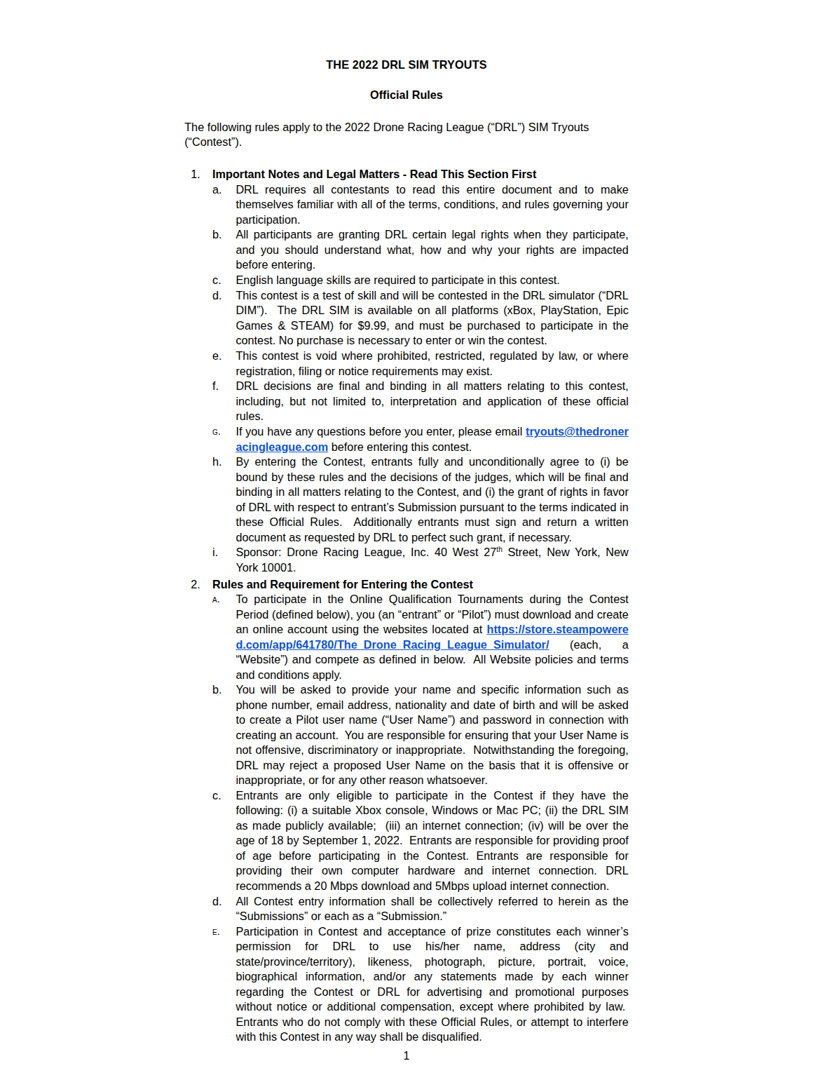THE 2022 DRL SIM TRYOUTS
Official Rules
The following rules apply to the 2022 Drone Racing League (“DRL”) SIM Tryouts (“Contest”).
1. Important Notes and Legal Matters - Read This Section First
a. DRL requires all contestants to read this entire document and to make themselves familiar with all of the terms, conditions, and rules governing your participation.
b. All participants are granting DRL certain legal rights when they participate, and you should understand what, how and why your rights are impacted before entering.
c. English language skills are required to participate in this contest.
d. This contest is a test of skill and will be contested in the DRL simulator (“DRL DIM”). The DRL SIM is available on all platforms (xBox, PlayStation, Epic Games & STEAM) for $9.99, and must be purchased to participate in the contest. No purchase is necessary to enter or win the contest.
e. This contest is void where prohibited, restricted, regulated by law, or where registration, filing or notice requirements may exist.
f. DRL decisions are final and binding in all matters relating to this contest, including, but not limited to, interpretation and application of these official rules.
g. If you have any questions before you enter, please email tryouts@thedroneracingleague.com before entering this contest.
h. By entering the Contest, entrants fully and unconditionally agree to (i) be bound by these rules and the decisions of the judges, which will be final and binding in all matters relating to the Contest, and (i) the grant of rights in favor of DRL with respect to entrant’s Submission pursuant to the terms indicated in these Official Rules. Additionally entrants must sign and return a written document as requested by DRL to perfect such grant, if necessary.
i. Sponsor: Drone Racing League, Inc. 40 West 27th Street, New York, New York 10001.
2. Rules and Requirement for Entering the Contest
a. To participate in the Online Qualification Tournaments during the Contest Period (defined below), you (an “entrant” or “Pilot”) must download and create an online account using the websites located at https://store.steampowered.com/app/641780/The_Drone_Racing_League_Simulator/ (each, a “Website”) and compete as defined in below. All Website policies and terms and conditions apply.
b. You will be asked to provide your name and specific information such as phone number, email address, nationality and date of birth and will be asked to create a Pilot user name (“User Name”) and password in connection with creating an account. You are responsible for ensuring that your User Name is not offensive, discriminatory or inappropriate. Notwithstanding the foregoing, DRL may reject a proposed User Name on the basis that it is offensive or inappropriate, or for any other reason whatsoever.
c. Entrants are only eligible to participate in the Contest if they have the following: (i) a suitable Xbox console, Windows or Mac PC; (ii) the DRL SIM as made publicly available; (iii) an internet connection; (iv) will be over the age of 18 by September 1, 2022. Entrants are responsible for providing proof of age before participating in the Contest. Entrants are responsible for providing their own computer hardware and internet connection. DRL recommends a 20 Mbps download and 5Mbps upload internet connection.
d. All Contest entry information shall be collectively referred to herein as the “Submissions” or each as a “Submission.”
e. Participation in Contest and acceptance of prize constitutes each winner’s permission for DRL to use his/her name, address (city and state/province/territory), likeness, photograph, picture, portrait, voice, biographical information, and/or any statements made by each winner regarding the Contest or DRL for advertising and promotional purposes without notice or additional compensation, except where prohibited by law. Entrants who do not comply with these Official Rules, or attempt to interfere with this Contest in any way shall be disqualified.
1